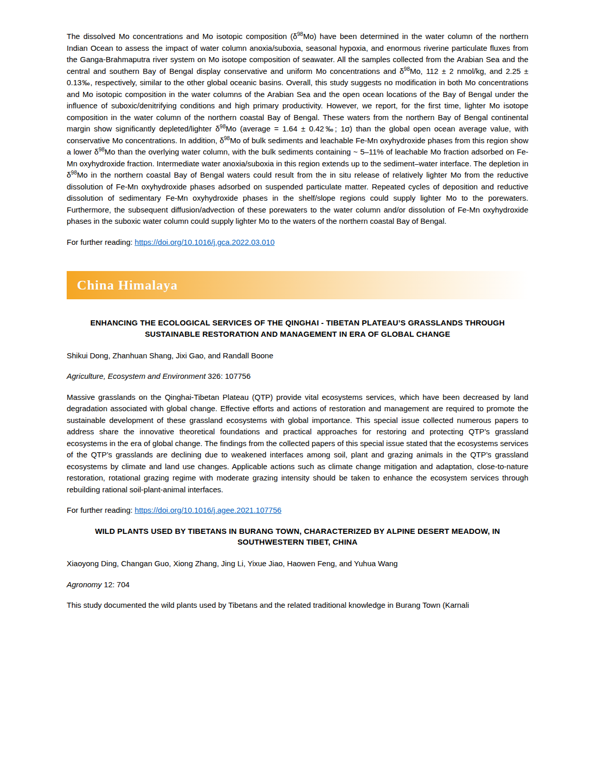The dissolved Mo concentrations and Mo isotopic composition (δ98Mo) have been determined in the water column of the northern Indian Ocean to assess the impact of water column anoxia/suboxia, seasonal hypoxia, and enormous riverine particulate fluxes from the Ganga-Brahmaputra river system on Mo isotope composition of seawater. All the samples collected from the Arabian Sea and the central and southern Bay of Bengal display conservative and uniform Mo concentrations and δ98Mo, 112 ± 2 nmol/kg, and 2.25 ± 0.13‰, respectively, similar to the other global oceanic basins. Overall, this study suggests no modification in both Mo concentrations and Mo isotopic composition in the water columns of the Arabian Sea and the open ocean locations of the Bay of Bengal under the influence of suboxic/denitrifying conditions and high primary productivity. However, we report, for the first time, lighter Mo isotope composition in the water column of the northern coastal Bay of Bengal. These waters from the northern Bay of Bengal continental margin show significantly depleted/lighter δ98Mo (average = 1.64 ± 0.42‰; 1σ) than the global open ocean average value, with conservative Mo concentrations. In addition, δ98Mo of bulk sediments and leachable Fe-Mn oxyhydroxide phases from this region show a lower δ98Mo than the overlying water column, with the bulk sediments containing ~ 5–11% of leachable Mo fraction adsorbed on Fe-Mn oxyhydroxide fraction. Intermediate water anoxia/suboxia in this region extends up to the sediment–water interface. The depletion in δ98Mo in the northern coastal Bay of Bengal waters could result from the in situ release of relatively lighter Mo from the reductive dissolution of Fe-Mn oxyhydroxide phases adsorbed on suspended particulate matter. Repeated cycles of deposition and reductive dissolution of sedimentary Fe-Mn oxyhydroxide phases in the shelf/slope regions could supply lighter Mo to the porewaters. Furthermore, the subsequent diffusion/advection of these porewaters to the water column and/or dissolution of Fe-Mn oxyhydroxide phases in the suboxic water column could supply lighter Mo to the waters of the northern coastal Bay of Bengal.
For further reading: https://doi.org/10.1016/j.gca.2022.03.010
China Himalaya
Enhancing the Ecological Services of the Qinghai - Tibetan Plateau’s Grasslands through Sustainable Restoration and Management in Era of Global Change
Shikui Dong, Zhanhuan Shang, Jixi Gao, and Randall Boone
Agriculture, Ecosystem and Environment 326: 107756
Massive grasslands on the Qinghai-Tibetan Plateau (QTP) provide vital ecosystems services, which have been decreased by land degradation associated with global change. Effective efforts and actions of restoration and management are required to promote the sustainable development of these grassland ecosystems with global importance. This special issue collected numerous papers to address share the innovative theoretical foundations and practical approaches for restoring and protecting QTP’s grassland ecosystems in the era of global change. The findings from the collected papers of this special issue stated that the ecosystems services of the QTP’s grasslands are declining due to weakened interfaces among soil, plant and grazing animals in the QTP’s grassland ecosystems by climate and land use changes. Applicable actions such as climate change mitigation and adaptation, close-to-nature restoration, rotational grazing regime with moderate grazing intensity should be taken to enhance the ecosystem services through rebuilding rational soil-plant-animal interfaces.
For further reading: https://doi.org/10.1016/j.agee.2021.107756
Wild Plants Used by Tibetans in Burang Town, Characterized by Alpine Desert Meadow, in Southwestern Tibet, China
Xiaoyong Ding, Changan Guo, Xiong Zhang, Jing Li, Yixue Jiao, Haowen Feng, and Yuhua Wang
Agronomy 12: 704
This study documented the wild plants used by Tibetans and the related traditional knowledge in Burang Town (Karnali